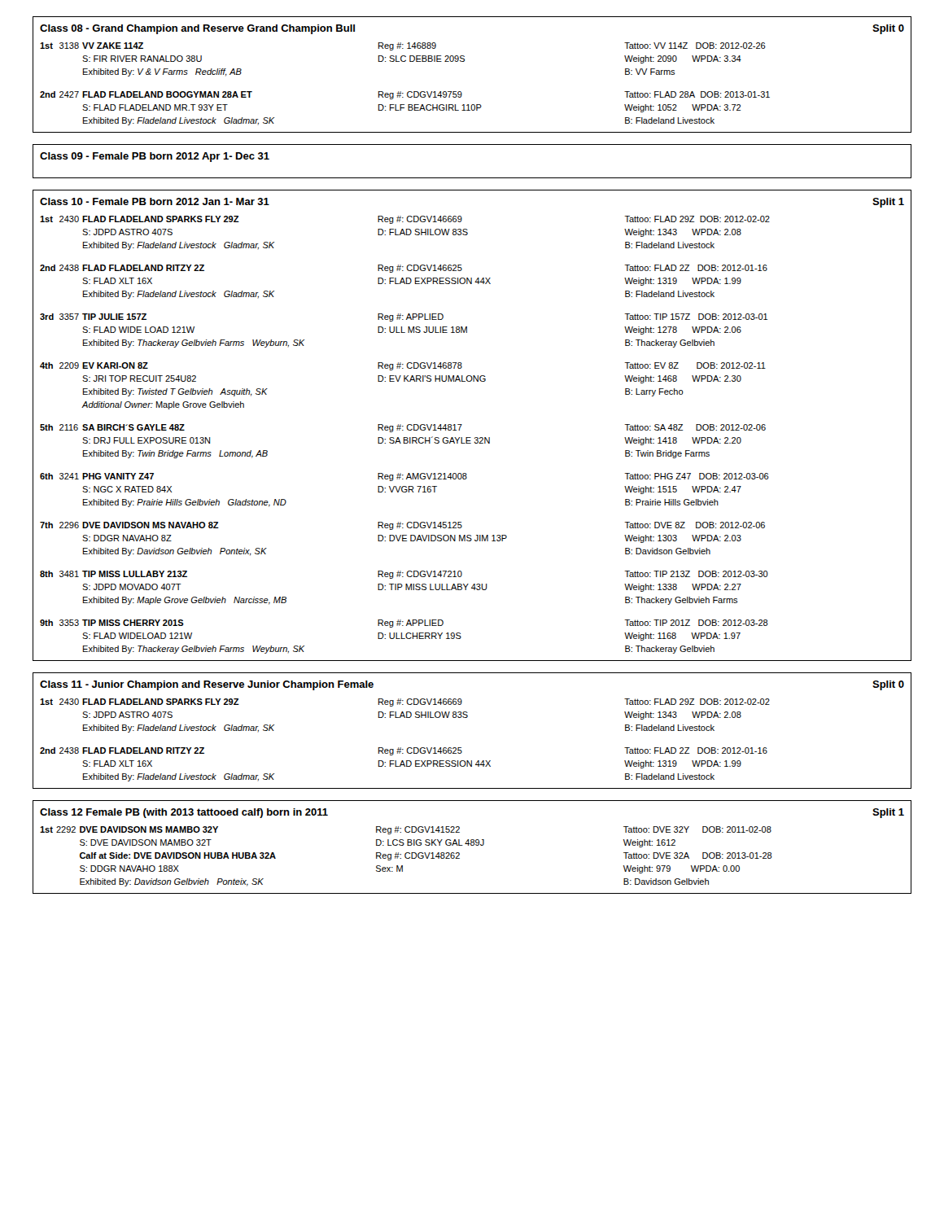Class 08 - Grand Champion and Reserve Grand Champion Bull Split 0
| 1st | 3138 | VV ZAKE 114Z | Reg #: 146889 | Tattoo: VV 114Z DOB: 2012-02-26 |
| | | S: FIR RIVER RANALDO 38U | D: SLC DEBBIE 209S | Weight: 2090 WPDA: 3.34 |
| | | Exhibited By: V & V Farms Redcliff, AB | B: VV Farms |
| 2nd | 2427 | FLAD FLADELAND BOOGYMAN 28A ET | Reg #: CDGV149759 | Tattoo: FLAD 28A DOB: 2013-01-31 |
| | | S: FLAD FLADELAND MR.T 93Y ET | D: FLF BEACHGIRL 110P | Weight: 1052 WPDA: 3.72 |
| | | Exhibited By: Fladeland Livestock Gladmar, SK | B: Fladeland Livestock |
Class 09 - Female PB born 2012 Apr 1- Dec 31
Class 10 - Female PB born 2012 Jan 1- Mar 31 Split 1
| 1st | 2430 | FLAD FLADELAND SPARKS FLY 29Z | Reg #: CDGV146669 | Tattoo: FLAD 29Z DOB: 2012-02-02 |
| | | S: JDPD ASTRO 407S | D: FLAD SHILOW 83S | Weight: 1343 WPDA: 2.08 |
| | | Exhibited By: Fladeland Livestock Gladmar, SK | B: Fladeland Livestock |
| 2nd | 2438 | FLAD FLADELAND RITZY 2Z | Reg #: CDGV146625 | Tattoo: FLAD 2Z DOB: 2012-01-16 |
| | | S: FLAD XLT 16X | D: FLAD EXPRESSION 44X | Weight: 1319 WPDA: 1.99 |
| | | Exhibited By: Fladeland Livestock Gladmar, SK | B: Fladeland Livestock |
| 3rd | 3357 | TIP JULIE 157Z | Reg #: APPLIED | Tattoo: TIP 157Z DOB: 2012-03-01 |
| | | S: FLAD WIDE LOAD 121W | D: ULL MS JULIE 18M | Weight: 1278 WPDA: 2.06 |
| | | Exhibited By: Thackeray Gelbvieh Farms Weyburn, SK | B: Thackeray Gelbvieh |
| 4th | 2209 | EV KARI-ON 8Z | Reg #: CDGV146878 | Tattoo: EV 8Z DOB: 2012-02-11 |
| | | S: JRI TOP RECUIT 254U82 | D: EV KARI'S HUMALONG | Weight: 1468 WPDA: 2.30 |
| | | Exhibited By: Twisted T Gelbvieh Asquith, SK | B: Larry Fecho |
| | | Additional Owner: Maple Grove Gelbvieh |
| 5th | 2116 | SA BIRCH´S GAYLE 48Z | Reg #: CDGV144817 | Tattoo: SA 48Z DOB: 2012-02-06 |
| | | S: DRJ FULL EXPOSURE 013N | D: SA BIRCH´S GAYLE 32N | Weight: 1418 WPDA: 2.20 |
| | | Exhibited By: Twin Bridge Farms Lomond, AB | B: Twin Bridge Farms |
| 6th | 3241 | PHG VANITY Z47 | Reg #: AMGV1214008 | Tattoo: PHG Z47 DOB: 2012-03-06 |
| | | S: NGC X RATED 84X | D: VVGR 716T | Weight: 1515 WPDA: 2.47 |
| | | Exhibited By: Prairie Hills Gelbvieh Gladstone, ND | B: Prairie Hills Gelbvieh |
| 7th | 2296 | DVE DAVIDSON MS NAVAHO 8Z | Reg #: CDGV145125 | Tattoo: DVE 8Z DOB: 2012-02-06 |
| | | S: DDGR NAVAHO 8Z | D: DVE DAVIDSON MS JIM 13P | Weight: 1303 WPDA: 2.03 |
| | | Exhibited By: Davidson Gelbvieh Ponteix, SK | B: Davidson Gelbvieh |
| 8th | 3481 | TIP MISS LULLABY 213Z | Reg #: CDGV147210 | Tattoo: TIP 213Z DOB: 2012-03-30 |
| | | S: JDPD MOVADO 407T | D: TIP MISS LULLABY 43U | Weight: 1338 WPDA: 2.27 |
| | | Exhibited By: Maple Grove Gelbvieh Narcisse, MB | B: Thackery Gelbvieh Farms |
| 9th | 3353 | TIP MISS CHERRY 201S | Reg #: APPLIED | Tattoo: TIP 201Z DOB: 2012-03-28 |
| | | S: FLAD WIDELOAD 121W | D: ULLCHERRY 19S | Weight: 1168 WPDA: 1.97 |
| | | Exhibited By: Thackeray Gelbvieh Farms Weyburn, SK | B: Thackeray Gelbvieh |
Class 11 - Junior Champion and Reserve Junior Champion Female Split 0
| 1st | 2430 | FLAD FLADELAND SPARKS FLY 29Z | Reg #: CDGV146669 | Tattoo: FLAD 29Z DOB: 2012-02-02 |
| | | S: JDPD ASTRO 407S | D: FLAD SHILOW 83S | Weight: 1343 WPDA: 2.08 |
| | | Exhibited By: Fladeland Livestock Gladmar, SK | B: Fladeland Livestock |
| 2nd | 2438 | FLAD FLADELAND RITZY 2Z | Reg #: CDGV146625 | Tattoo: FLAD 2Z DOB: 2012-01-16 |
| | | S: FLAD XLT 16X | D: FLAD EXPRESSION 44X | Weight: 1319 WPDA: 1.99 |
| | | Exhibited By: Fladeland Livestock Gladmar, SK | B: Fladeland Livestock |
Class 12 Female PB (with 2013 tattooed calf) born in 2011 Split 1
| 1st | 2292 | DVE DAVIDSON MS MAMBO 32Y | Reg #: CDGV141522 | Tattoo: DVE 32Y DOB: 2011-02-08 |
| | | S: DVE DAVIDSON MAMBO 32T | D: LCS BIG SKY GAL 489J | Weight: 1612 |
| | | Calf at Side: DVE DAVIDSON HUBA HUBA 32A | Reg #: CDGV148262 | Tattoo: DVE 32A DOB: 2013-01-28 |
| | | S: DDGR NAVAHO 188X | Sex: M | Weight: 979 WPDA: 0.00 |
| | | Exhibited By: Davidson Gelbvieh Ponteix, SK | B: Davidson Gelbvieh |